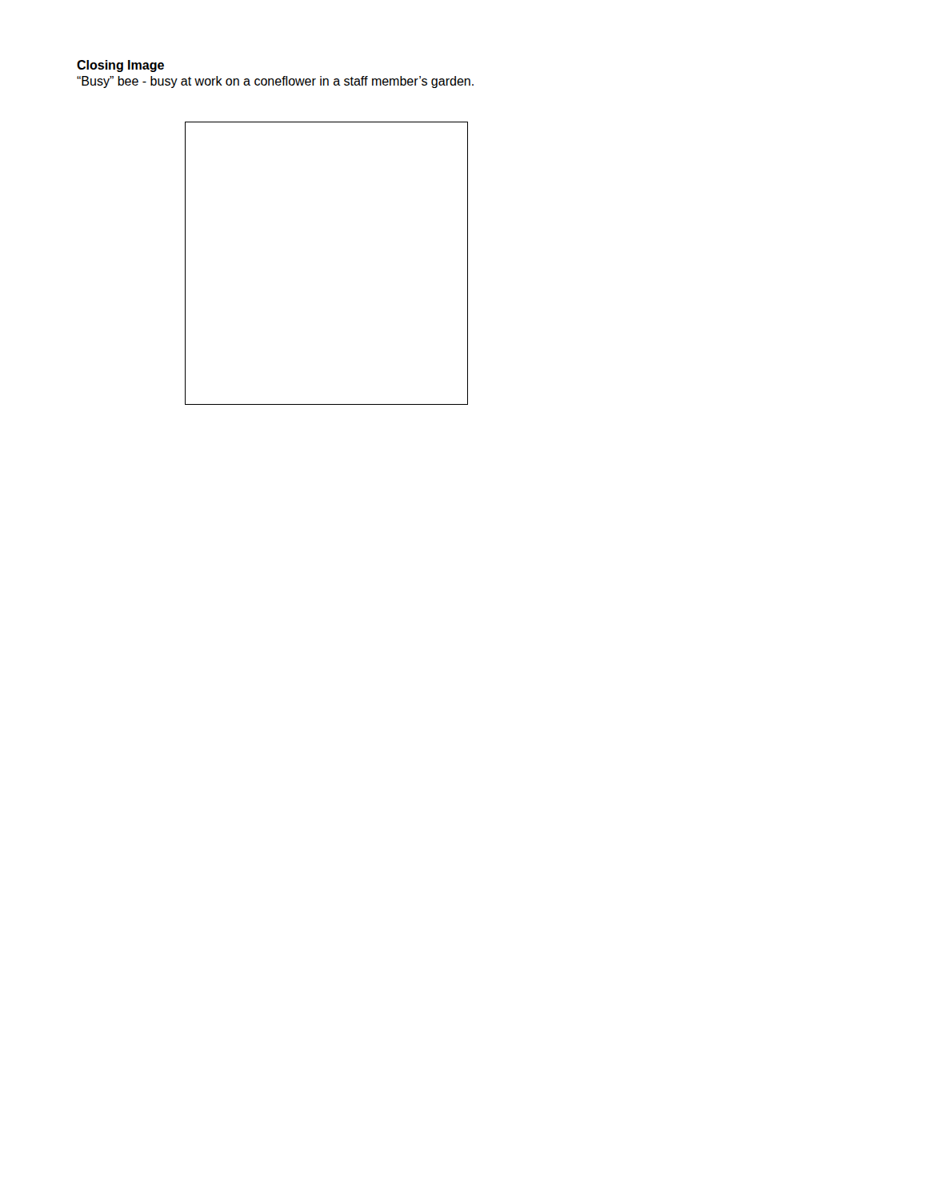Closing Image
“Busy” bee - busy at work on a coneflower in a staff member’s garden.